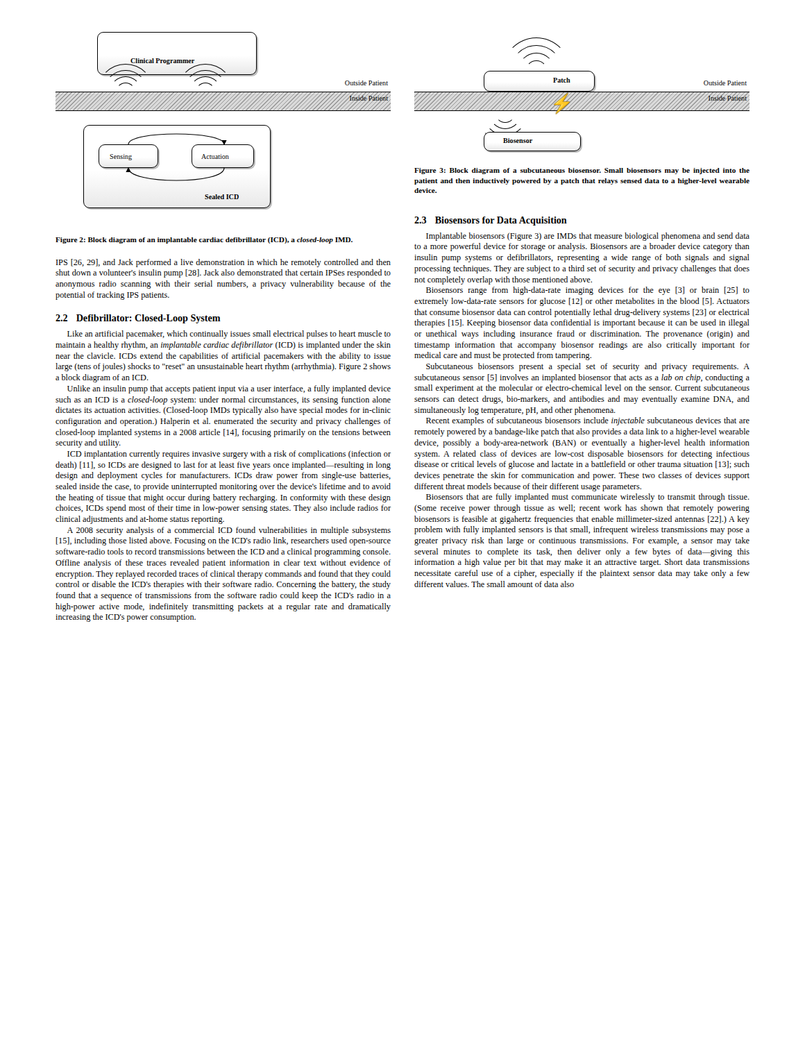Clinical Programmer
Outside Patient
Inside Patient
Sealed ICD
Sensing
Actuation
Figure 2: Block diagram of an implantable cardiac defibrillator (ICD), a closed-loop IMD.
IPS [26, 29], and Jack performed a live demonstration in which he remotely controlled and then shut down a volunteer's insulin pump [28]. Jack also demonstrated that certain IPSes responded to anonymous radio scanning with their serial numbers, a privacy vulnerability because of the potential of tracking IPS patients.
2.2 Defibrillator: Closed-Loop System
Like an artificial pacemaker, which continually issues small electrical pulses to heart muscle to maintain a healthy rhythm, an implantable cardiac defibrillator (ICD) is implanted under the skin near the clavicle. ICDs extend the capabilities of artificial pacemakers with the ability to issue large (tens of joules) shocks to "reset" an unsustainable heart rhythm (arrhythmia). Figure 2 shows a block diagram of an ICD.
Unlike an insulin pump that accepts patient input via a user interface, a fully implanted device such as an ICD is a closed-loop system: under normal circumstances, its sensing function alone dictates its actuation activities. (Closed-loop IMDs typically also have special modes for in-clinic configuration and operation.) Halperin et al. enumerated the security and privacy challenges of closed-loop implanted systems in a 2008 article [14], focusing primarily on the tensions between security and utility.
ICD implantation currently requires invasive surgery with a risk of complications (infection or death) [11], so ICDs are designed to last for at least five years once implanted—resulting in long design and deployment cycles for manufacturers. ICDs draw power from single-use batteries, sealed inside the case, to provide uninterrupted monitoring over the device's lifetime and to avoid the heating of tissue that might occur during battery recharging. In conformity with these design choices, ICDs spend most of their time in low-power sensing states. They also include radios for clinical adjustments and at-home status reporting.
A 2008 security analysis of a commercial ICD found vulnerabilities in multiple subsystems [15], including those listed above. Focusing on the ICD's radio link, researchers used open-source software-radio tools to record transmissions between the ICD and a clinical programming console. Offline analysis of these traces revealed patient information in clear text without evidence of encryption. They replayed recorded traces of clinical therapy commands and found that they could control or disable the ICD's therapies with their software radio. Concerning the battery, the study found that a sequence of transmissions from the software radio could keep the ICD's radio in a high-power active mode, indefinitely transmitting packets at a regular rate and dramatically increasing the ICD's power consumption.
Patch
Outside Patient
Inside Patient
⚡
Biosensor
Figure 3: Block diagram of a subcutaneous biosensor. Small biosensors may be injected into the patient and then inductively powered by a patch that relays sensed data to a higher-level wearable device.
2.3 Biosensors for Data Acquisition
Implantable biosensors (Figure 3) are IMDs that measure biological phenomena and send data to a more powerful device for storage or analysis. Biosensors are a broader device category than insulin pump systems or defibrillators, representing a wide range of both signals and signal processing techniques. They are subject to a third set of security and privacy challenges that does not completely overlap with those mentioned above.
Biosensors range from high-data-rate imaging devices for the eye [3] or brain [25] to extremely low-data-rate sensors for glucose [12] or other metabolites in the blood [5]. Actuators that consume biosensor data can control potentially lethal drug-delivery systems [23] or electrical therapies [15]. Keeping biosensor data confidential is important because it can be used in illegal or unethical ways including insurance fraud or discrimination. The provenance (origin) and timestamp information that accompany biosensor readings are also critically important for medical care and must be protected from tampering.
Subcutaneous biosensors present a special set of security and privacy requirements. A subcutaneous sensor [5] involves an implanted biosensor that acts as a lab on chip, conducting a small experiment at the molecular or electro-chemical level on the sensor. Current subcutaneous sensors can detect drugs, bio-markers, and antibodies and may eventually examine DNA, and simultaneously log temperature, pH, and other phenomena.
Recent examples of subcutaneous biosensors include injectable subcutaneous devices that are remotely powered by a bandage-like patch that also provides a data link to a higher-level wearable device, possibly a body-area-network (BAN) or eventually a higher-level health information system. A related class of devices are low-cost disposable biosensors for detecting infectious disease or critical levels of glucose and lactate in a battlefield or other trauma situation [13]; such devices penetrate the skin for communication and power. These two classes of devices support different threat models because of their different usage parameters.
Biosensors that are fully implanted must communicate wirelessly to transmit through tissue. (Some receive power through tissue as well; recent work has shown that remotely powering biosensors is feasible at gigahertz frequencies that enable millimeter-sized antennas [22].) A key problem with fully implanted sensors is that small, infrequent wireless transmissions may pose a greater privacy risk than large or continuous transmissions. For example, a sensor may take several minutes to complete its task, then deliver only a few bytes of data—giving this information a high value per bit that may make it an attractive target. Short data transmissions necessitate careful use of a cipher, especially if the plaintext sensor data may take only a few different values. The small amount of data also